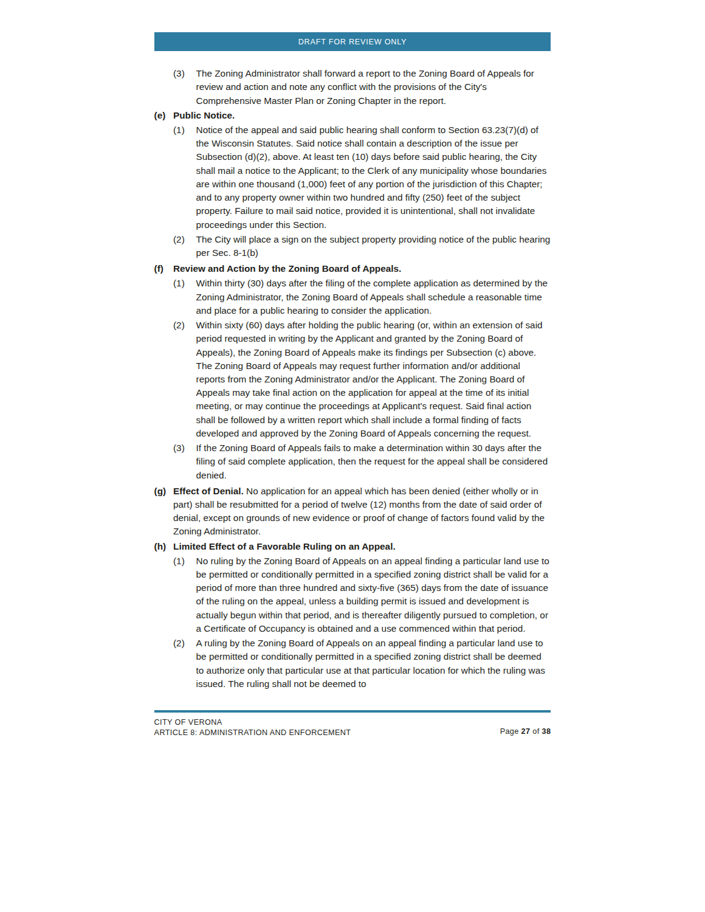DRAFT FOR REVIEW ONLY
(3) The Zoning Administrator shall forward a report to the Zoning Board of Appeals for review and action and note any conflict with the provisions of the City's Comprehensive Master Plan or Zoning Chapter in the report.
(e) Public Notice.
(1) Notice of the appeal and said public hearing shall conform to Section 63.23(7)(d) of the Wisconsin Statutes. Said notice shall contain a description of the issue per Subsection (d)(2), above. At least ten (10) days before said public hearing, the City shall mail a notice to the Applicant; to the Clerk of any municipality whose boundaries are within one thousand (1,000) feet of any portion of the jurisdiction of this Chapter; and to any property owner within two hundred and fifty (250) feet of the subject property. Failure to mail said notice, provided it is unintentional, shall not invalidate proceedings under this Section.
(2) The City will place a sign on the subject property providing notice of the public hearing per Sec. 8-1(b)
(f) Review and Action by the Zoning Board of Appeals.
(1) Within thirty (30) days after the filing of the complete application as determined by the Zoning Administrator, the Zoning Board of Appeals shall schedule a reasonable time and place for a public hearing to consider the application.
(2) Within sixty (60) days after holding the public hearing (or, within an extension of said period requested in writing by the Applicant and granted by the Zoning Board of Appeals), the Zoning Board of Appeals make its findings per Subsection (c) above. The Zoning Board of Appeals may request further information and/or additional reports from the Zoning Administrator and/or the Applicant. The Zoning Board of Appeals may take final action on the application for appeal at the time of its initial meeting, or may continue the proceedings at Applicant's request. Said final action shall be followed by a written report which shall include a formal finding of facts developed and approved by the Zoning Board of Appeals concerning the request.
(3) If the Zoning Board of Appeals fails to make a determination within 30 days after the filing of said complete application, then the request for the appeal shall be considered denied.
(g) Effect of Denial. No application for an appeal which has been denied (either wholly or in part) shall be resubmitted for a period of twelve (12) months from the date of said order of denial, except on grounds of new evidence or proof of change of factors found valid by the Zoning Administrator.
(h) Limited Effect of a Favorable Ruling on an Appeal.
(1) No ruling by the Zoning Board of Appeals on an appeal finding a particular land use to be permitted or conditionally permitted in a specified zoning district shall be valid for a period of more than three hundred and sixty-five (365) days from the date of issuance of the ruling on the appeal, unless a building permit is issued and development is actually begun within that period, and is thereafter diligently pursued to completion, or a Certificate of Occupancy is obtained and a use commenced within that period.
(2) A ruling by the Zoning Board of Appeals on an appeal finding a particular land use to be permitted or conditionally permitted in a specified zoning district shall be deemed to authorize only that particular use at that particular location for which the ruling was issued. The ruling shall not be deemed to
CITY OF VERONA
ARTICLE 8: ADMINISTRATION AND ENFORCEMENT
Page 27 of 38